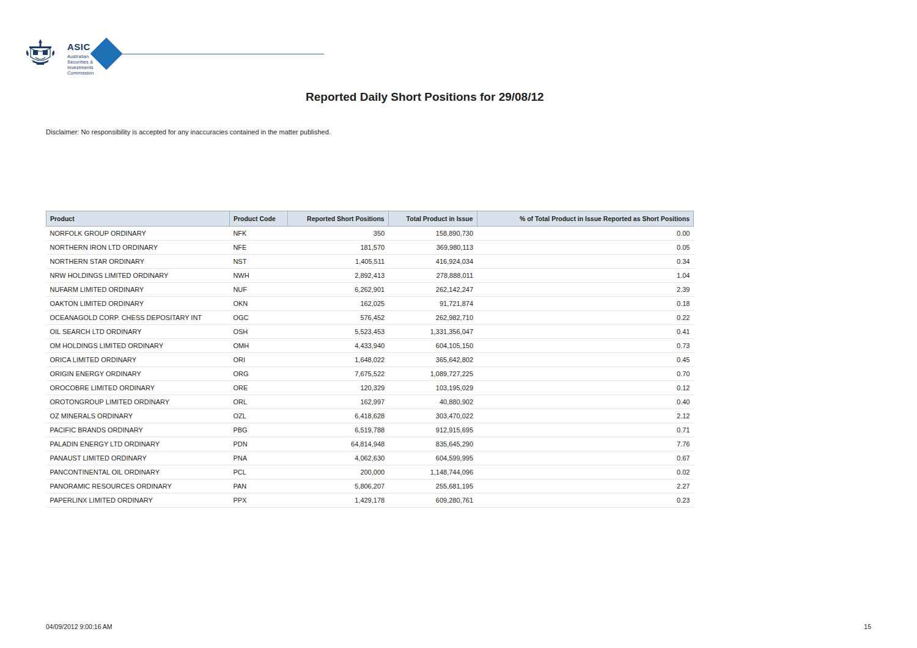ASIC
Australian Securities & Investments Commission
Reported Daily Short Positions for 29/08/12
Disclaimer: No responsibility is accepted for any inaccuracies contained in the matter published.
| Product | Product Code | Reported Short Positions | Total Product in Issue | % of Total Product in Issue Reported as Short Positions |
| --- | --- | --- | --- | --- |
| NORFOLK GROUP ORDINARY | NFK | 350 | 158,890,730 | 0.00 |
| NORTHERN IRON LTD ORDINARY | NFE | 181,570 | 369,980,113 | 0.05 |
| NORTHERN STAR ORDINARY | NST | 1,405,511 | 416,924,034 | 0.34 |
| NRW HOLDINGS LIMITED ORDINARY | NWH | 2,892,413 | 278,888,011 | 1.04 |
| NUFARM LIMITED ORDINARY | NUF | 6,262,901 | 262,142,247 | 2.39 |
| OAKTON LIMITED ORDINARY | OKN | 162,025 | 91,721,874 | 0.18 |
| OCEANAGOLD CORP. CHESS DEPOSITARY INT | OGC | 576,452 | 262,982,710 | 0.22 |
| OIL SEARCH LTD ORDINARY | OSH | 5,523,453 | 1,331,356,047 | 0.41 |
| OM HOLDINGS LIMITED ORDINARY | OMH | 4,433,940 | 604,105,150 | 0.73 |
| ORICA LIMITED ORDINARY | ORI | 1,648,022 | 365,642,802 | 0.45 |
| ORIGIN ENERGY ORDINARY | ORG | 7,675,522 | 1,089,727,225 | 0.70 |
| OROCOBRE LIMITED ORDINARY | ORE | 120,329 | 103,195,029 | 0.12 |
| OROTONGROUP LIMITED ORDINARY | ORL | 162,997 | 40,880,902 | 0.40 |
| OZ MINERALS ORDINARY | OZL | 6,418,628 | 303,470,022 | 2.12 |
| PACIFIC BRANDS ORDINARY | PBG | 6,519,788 | 912,915,695 | 0.71 |
| PALADIN ENERGY LTD ORDINARY | PDN | 64,814,948 | 835,645,290 | 7.76 |
| PANAUST LIMITED ORDINARY | PNA | 4,062,630 | 604,599,995 | 0.67 |
| PANCONTINENTAL OIL ORDINARY | PCL | 200,000 | 1,148,744,096 | 0.02 |
| PANORAMIC RESOURCES ORDINARY | PAN | 5,806,207 | 255,681,195 | 2.27 |
| PAPERLINX LIMITED ORDINARY | PPX | 1,429,178 | 609,280,761 | 0.23 |
04/09/2012 9:00:16 AM
15